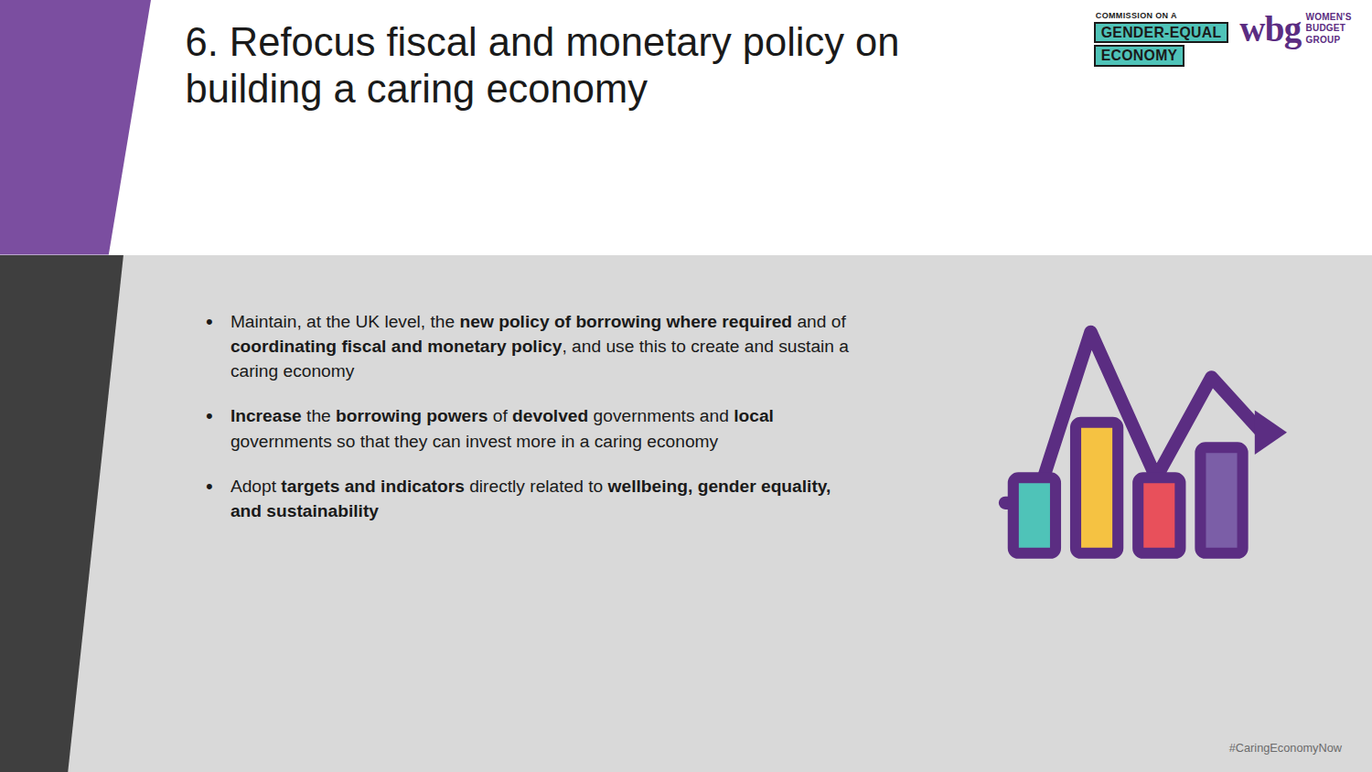6. Refocus fiscal and monetary policy on building a caring economy
COMMISSION ON A GENDER-EQUAL ECONOMY
wbg Women's
Budget
Group
Maintain, at the UK level, the new policy of borrowing where required and of coordinating fiscal and monetary policy, and use this to create and sustain a caring economy
Increase the borrowing powers of devolved governments and local governments so that they can invest more in a caring economy
Adopt targets and indicators directly related to wellbeing, gender equality, and sustainability
#CaringEconomyNow